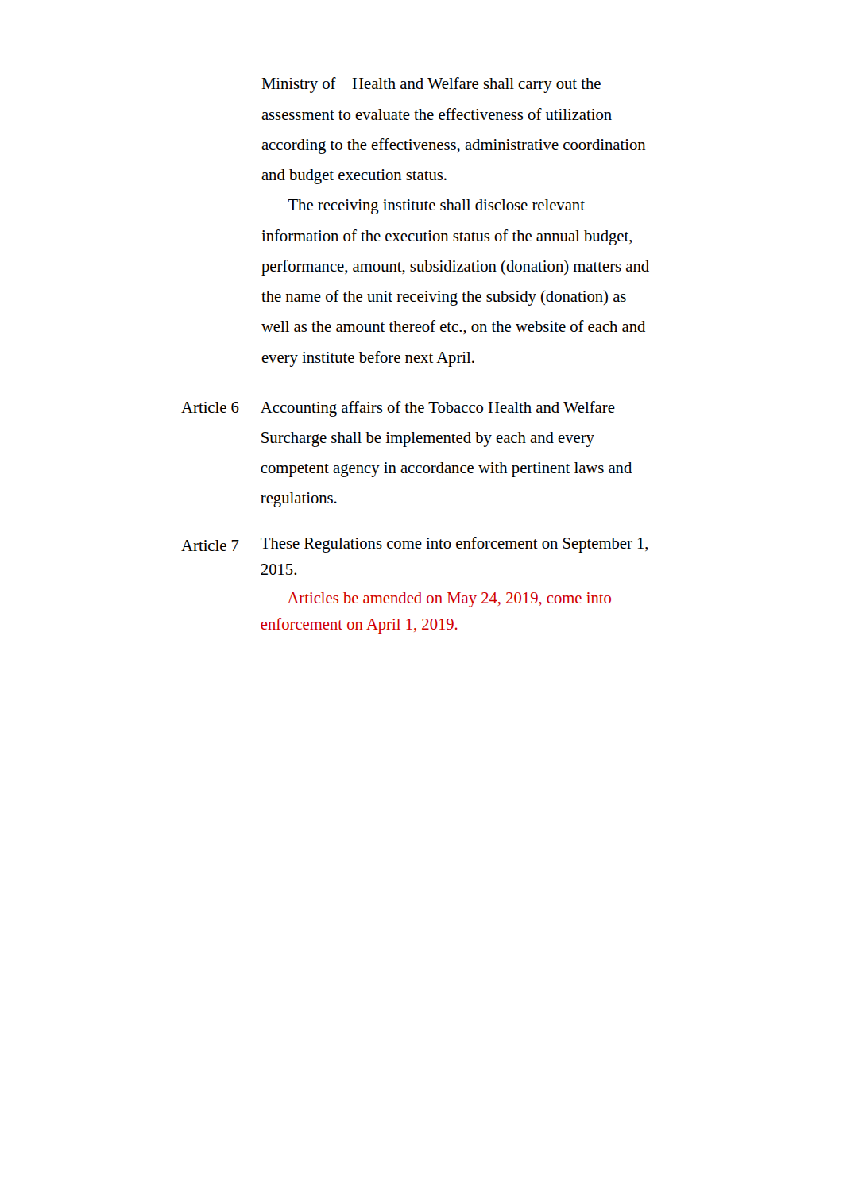Ministry of Health and Welfare shall carry out the assessment to evaluate the effectiveness of utilization according to the effectiveness, administrative coordination and budget execution status.
The receiving institute shall disclose relevant information of the execution status of the annual budget, performance, amount, subsidization (donation) matters and the name of the unit receiving the subsidy (donation) as well as the amount thereof etc., on the website of each and every institute before next April.
Article 6
Accounting affairs of the Tobacco Health and Welfare Surcharge shall be implemented by each and every competent agency in accordance with pertinent laws and regulations.
Article 7
These Regulations come into enforcement on September 1, 2015.
Articles be amended on May 24, 2019, come into enforcement on April 1, 2019.